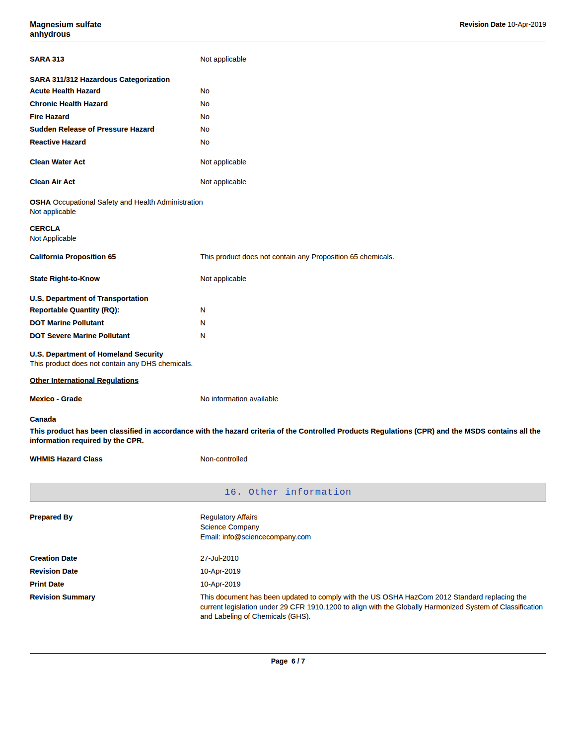Magnesium sulfate
anhydrous
Revision Date 10-Apr-2019
| SARA 313 | Not applicable |
SARA 311/312 Hazardous Categorization
| Acute Health Hazard | No |
| Chronic Health Hazard | No |
| Fire Hazard | No |
| Sudden Release of Pressure Hazard | No |
| Reactive Hazard | No |
| Clean Water Act | Not applicable |
| Clean Air Act | Not applicable |
OSHA Occupational Safety and Health Administration
Not applicable
CERCLA
Not Applicable
| California Proposition 65 | This product does not contain any Proposition 65 chemicals. |
| State Right-to-Know | Not applicable |
U.S. Department of Transportation
| Reportable Quantity (RQ): | N |
| DOT Marine Pollutant | N |
| DOT Severe Marine Pollutant | N |
U.S. Department of Homeland Security
This product does not contain any DHS chemicals.
Other International Regulations
| Mexico - Grade | No information available |
Canada
This product has been classified in accordance with the hazard criteria of the Controlled Products Regulations (CPR) and the MSDS contains all the information required by the CPR.
| WHMIS Hazard Class | Non-controlled |
16. Other information
| Prepared By | Regulatory Affairs Science Company Email: info@sciencecompany.com |
| Creation Date | 27-Jul-2010 |
| Revision Date | 10-Apr-2019 |
| Print Date | 10-Apr-2019 |
| Revision Summary | This document has been updated to comply with the US OSHA HazCom 2012 Standard replacing the current legislation under 29 CFR 1910.1200 to align with the Globally Harmonized System of Classification and Labeling of Chemicals (GHS). |
Page 6 / 7